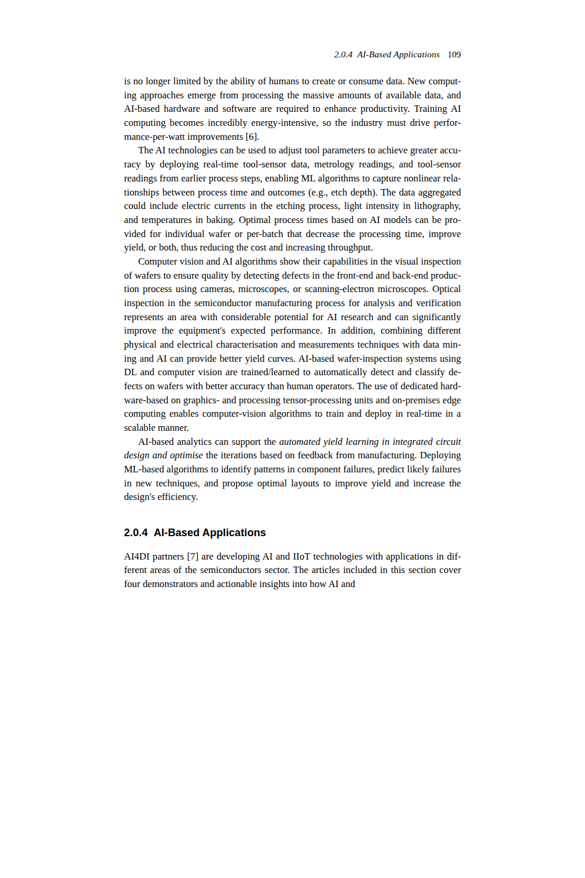2.0.4 AI-Based Applications 109
is no longer limited by the ability of humans to create or consume data. New computing approaches emerge from processing the massive amounts of available data, and AI-based hardware and software are required to enhance productivity. Training AI computing becomes incredibly energy-intensive, so the industry must drive performance-per-watt improvements [6].
The AI technologies can be used to adjust tool parameters to achieve greater accuracy by deploying real-time tool-sensor data, metrology readings, and tool-sensor readings from earlier process steps, enabling ML algorithms to capture nonlinear relationships between process time and outcomes (e.g., etch depth). The data aggregated could include electric currents in the etching process, light intensity in lithography, and temperatures in baking. Optimal process times based on AI models can be provided for individual wafer or per-batch that decrease the processing time, improve yield, or both, thus reducing the cost and increasing throughput.
Computer vision and AI algorithms show their capabilities in the visual inspection of wafers to ensure quality by detecting defects in the front-end and back-end production process using cameras, microscopes, or scanning-electron microscopes. Optical inspection in the semiconductor manufacturing process for analysis and verification represents an area with considerable potential for AI research and can significantly improve the equipment's expected performance. In addition, combining different physical and electrical characterisation and measurements techniques with data mining and AI can provide better yield curves. AI-based wafer-inspection systems using DL and computer vision are trained/learned to automatically detect and classify defects on wafers with better accuracy than human operators. The use of dedicated hardware-based on graphics- and processing tensor-processing units and on-premises edge computing enables computer-vision algorithms to train and deploy in real-time in a scalable manner.
AI-based analytics can support the automated yield learning in integrated circuit design and optimise the iterations based on feedback from manufacturing. Deploying ML-based algorithms to identify patterns in component failures, predict likely failures in new techniques, and propose optimal layouts to improve yield and increase the design's efficiency.
2.0.4 AI-Based Applications
AI4DI partners [7] are developing AI and IIoT technologies with applications in different areas of the semiconductors sector. The articles included in this section cover four demonstrators and actionable insights into how AI and